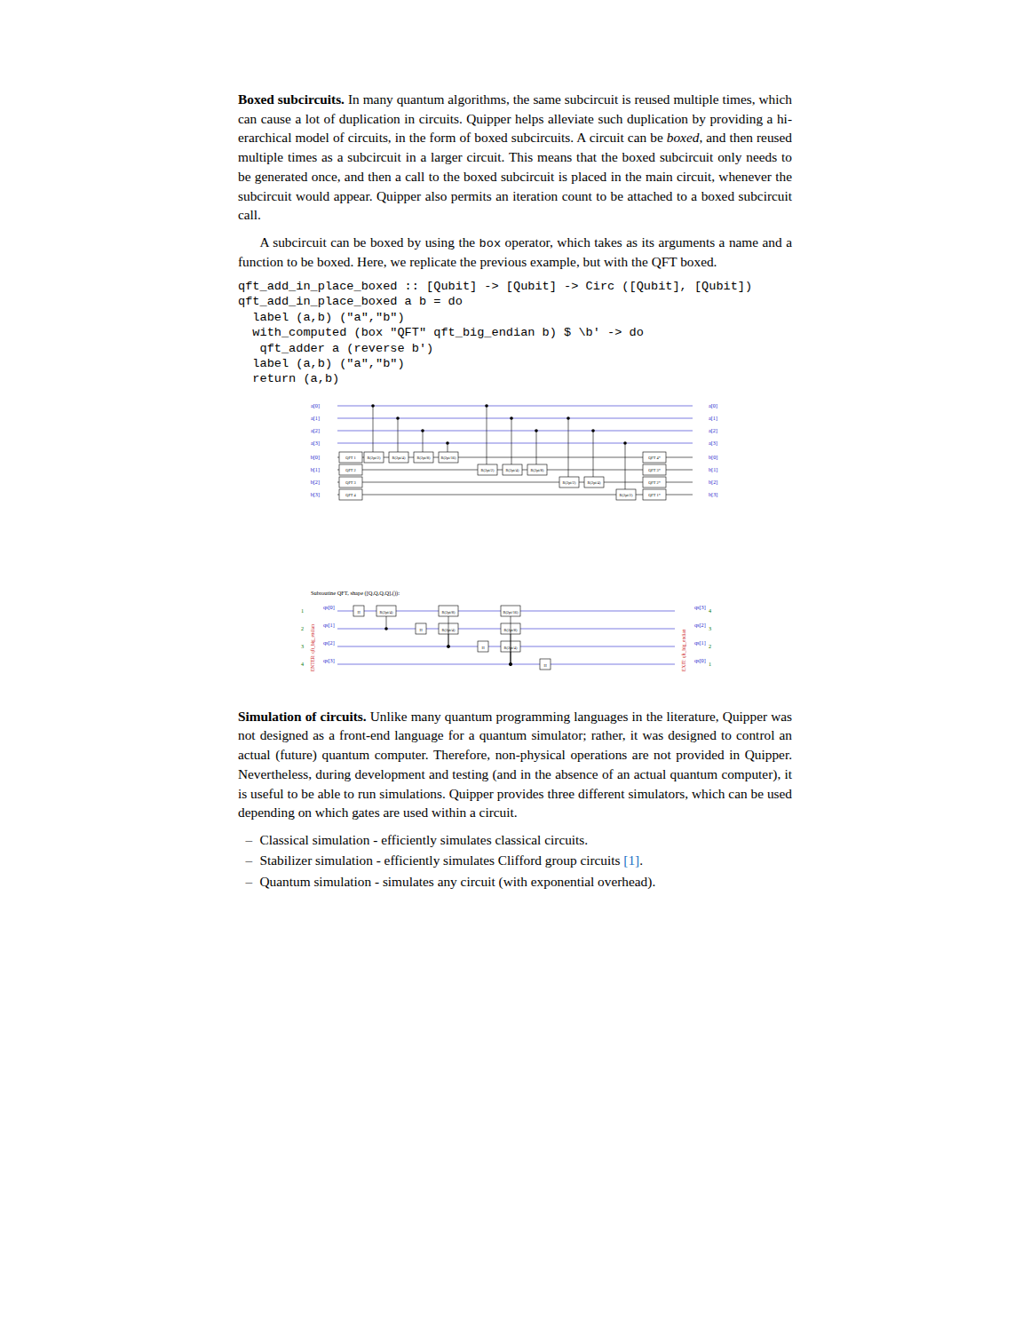Boxed subcircuits. In many quantum algorithms, the same subcircuit is reused multiple times, which can cause a lot of duplication in circuits. Quipper helps alleviate such duplication by providing a hierarchical model of circuits, in the form of boxed subcircuits. A circuit can be boxed, and then reused multiple times as a subcircuit in a larger circuit. This means that the boxed subcircuit only needs to be generated once, and then a call to the boxed subcircuit is placed in the main circuit, whenever the subcircuit would appear. Quipper also permits an iteration count to be attached to a boxed subcircuit call.
A subcircuit can be boxed by using the box operator, which takes as its arguments a name and a function to be boxed. Here, we replicate the previous example, but with the QFT boxed.
qft_add_in_place_boxed :: [Qubit] -> [Qubit] -> Circ ([Qubit], [Qubit])
qft_add_in_place_boxed a b = do
  label (a,b) ("a","b")
  with_computed (box "QFT" qft_big_endian b) $ \b' -> do
   qft_adder a (reverse b')
  label (a,b) ("a","b")
  return (a,b)
a[0] a[1] a[2] a[3] b[0] b[1] b[2] b[3] a[0] a[1] a[2] a[3] b[0] b[1] b[2] b[3] QFT 1 QFT 2 QFT 3 QFT 4 QFT 4* QFT 3* QFT 2* QFT 1* R(2pi/2) R(2pi/4) R(2pi/8) R(2pi/16) R(2pi/2) R(2pi/4) R(2pi/8) R(2pi/2) R(2pi/4) R(2pi/2)
Subroutine QFT, shape ([Q,Q,Q,Q],()): 1 2 3 4 4 3 2 1 ENTER: qft_big_endian EXIT: qft_big_endian qs[0] qs[1] qs[2] qs[3] qs[3] qs[2] qs[1] qs[0] H H H H R(2pi/4) R(2pi/8) R(2pi/16) R(2pi/4) R(2pi/8) R(2pi/4)
Simulation of circuits. Unlike many quantum programming languages in the literature, Quipper was not designed as a front-end language for a quantum simulator; rather, it was designed to control an actual (future) quantum computer. Therefore, non-physical operations are not provided in Quipper. Nevertheless, during development and testing (and in the absence of an actual quantum computer), it is useful to be able to run simulations. Quipper provides three different simulators, which can be used depending on which gates are used within a circuit.
Classical simulation - efficiently simulates classical circuits.
Stabilizer simulation - efficiently simulates Clifford group circuits [1].
Quantum simulation - simulates any circuit (with exponential overhead).